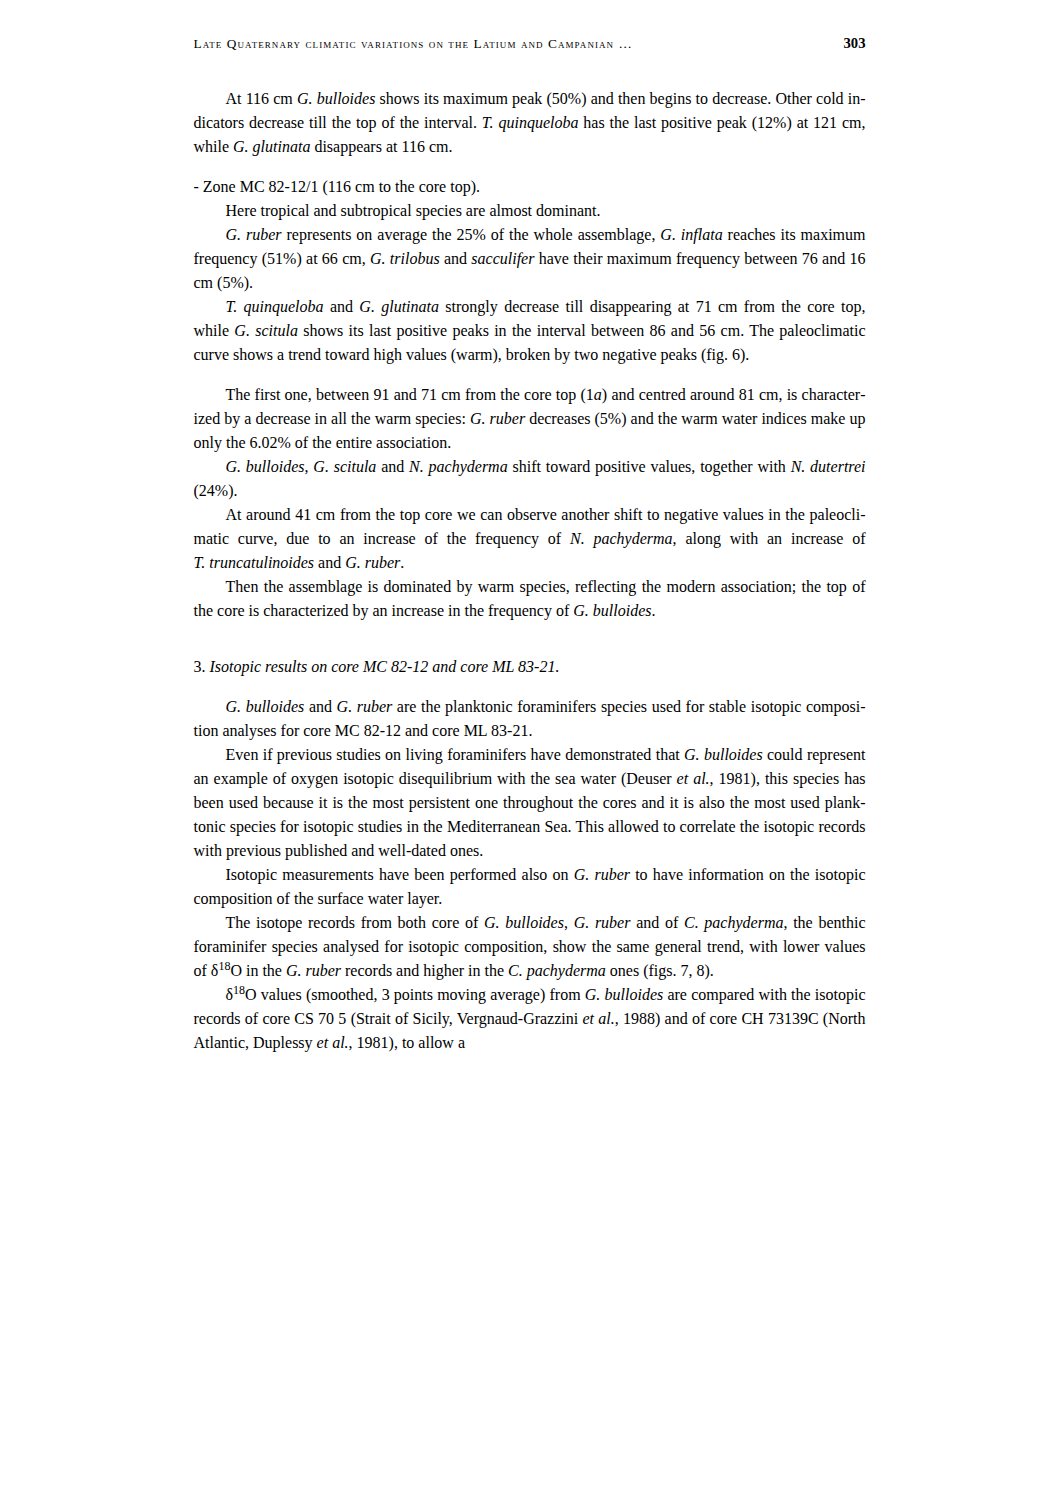Late Quaternary climatic variations on the Latium and Campanian … 303
At 116 cm G. bulloides shows its maximum peak (50%) and then begins to decrease. Other cold indicators decrease till the top of the interval. T. quinqueloba has the last positive peak (12%) at 121 cm, while G. glutinata disappears at 116 cm.
- Zone MC 82-12/1 (116 cm to the core top).
Here tropical and subtropical species are almost dominant.
G. ruber represents on average the 25% of the whole assemblage, G. inflata reaches its maximum frequency (51%) at 66 cm, G. trilobus and sacculifer have their maximum frequency between 76 and 16 cm (5%).
T. quinqueloba and G. glutinata strongly decrease till disappearing at 71 cm from the core top, while G. scitula shows its last positive peaks in the interval between 86 and 56 cm. The paleoclimatic curve shows a trend toward high values (warm), broken by two negative peaks (fig. 6).
The first one, between 91 and 71 cm from the core top (1a) and centred around 81 cm, is characterized by a decrease in all the warm species: G. ruber decreases (5%) and the warm water indices make up only the 6.02% of the entire association.
G. bulloides, G. scitula and N. pachyderma shift toward positive values, together with N. dutertrei (24%).
At around 41 cm from the top core we can observe another shift to negative values in the paleoclimatic curve, due to an increase of the frequency of N. pachyderma, along with an increase of T. truncatulinoides and G. ruber.
Then the assemblage is dominated by warm species, reflecting the modern association; the top of the core is characterized by an increase in the frequency of G. bulloides.
3. Isotopic results on core MC 82-12 and core ML 83-21.
G. bulloides and G. ruber are the planktonic foraminifers species used for stable isotopic composition analyses for core MC 82-12 and core ML 83-21.
Even if previous studies on living foraminifers have demonstrated that G. bulloides could represent an example of oxygen isotopic disequilibrium with the sea water (Deuser et al., 1981), this species has been used because it is the most persistent one throughout the cores and it is also the most used planktonic species for isotopic studies in the Mediterranean Sea. This allowed to correlate the isotopic records with previous published and well-dated ones.
Isotopic measurements have been performed also on G. ruber to have information on the isotopic composition of the surface water layer.
The isotope records from both core of G. bulloides, G. ruber and of C. pachyderma, the benthic foraminifer species analysed for isotopic composition, show the same general trend, with lower values of δ18O in the G. ruber records and higher in the C. pachyderma ones (figs. 7, 8).
δ18O values (smoothed, 3 points moving average) from G. bulloides are compared with the isotopic records of core CS 70 5 (Strait of Sicily, Vergnaud-Grazzini et al., 1988) and of core CH 73139C (North Atlantic, Duplessy et al., 1981), to allow a